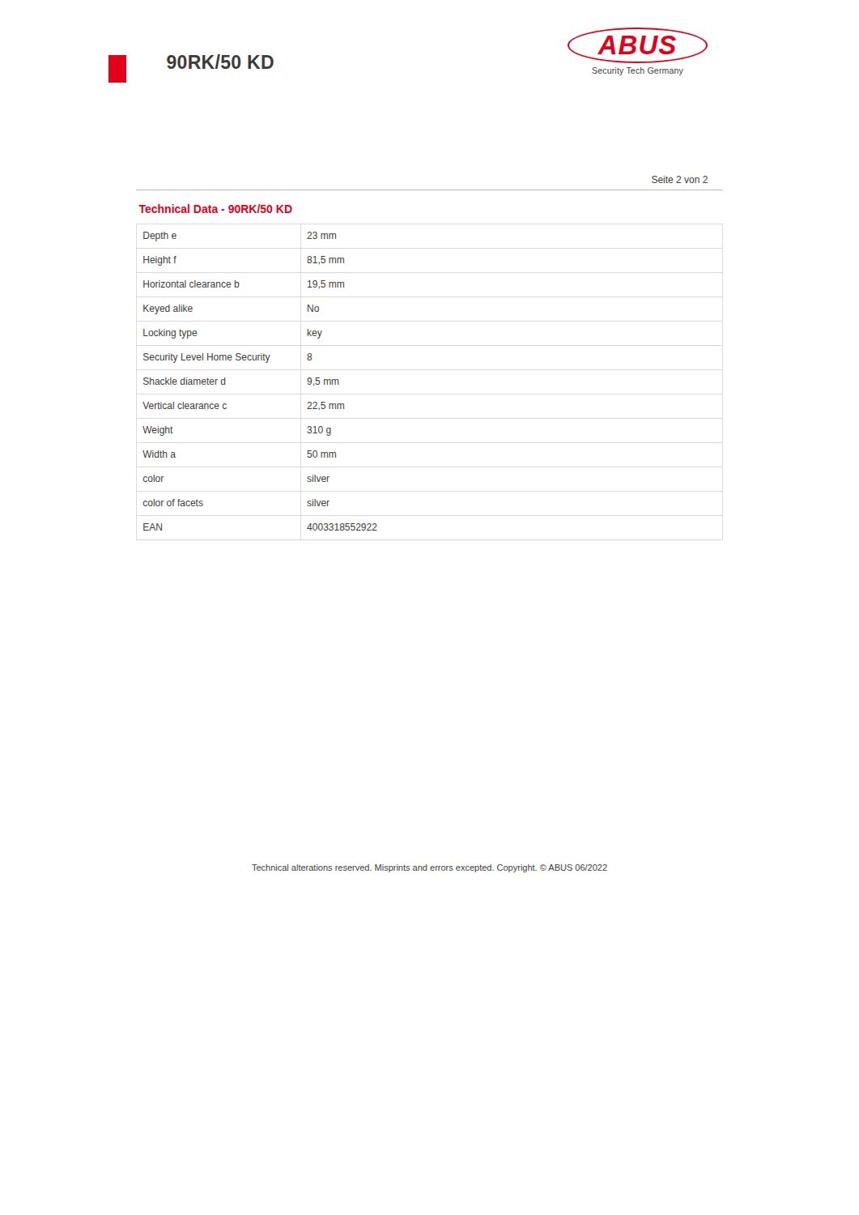90RK/50 KD
ABUS
Security Tech Germany
Seite 2 von 2
Technical Data - 90RK/50 KD
| Depth e | 23 mm |
| Height f | 81,5 mm |
| Horizontal clearance b | 19,5 mm |
| Keyed alike | No |
| Locking type | key |
| Security Level Home Security | 8 |
| Shackle diameter d | 9,5 mm |
| Vertical clearance c | 22,5 mm |
| Weight | 310 g |
| Width a | 50 mm |
| color | silver |
| color of facets | silver |
| EAN | 4003318552922 |
Technical alterations reserved. Misprints and errors excepted. Copyright. © ABUS 06/2022